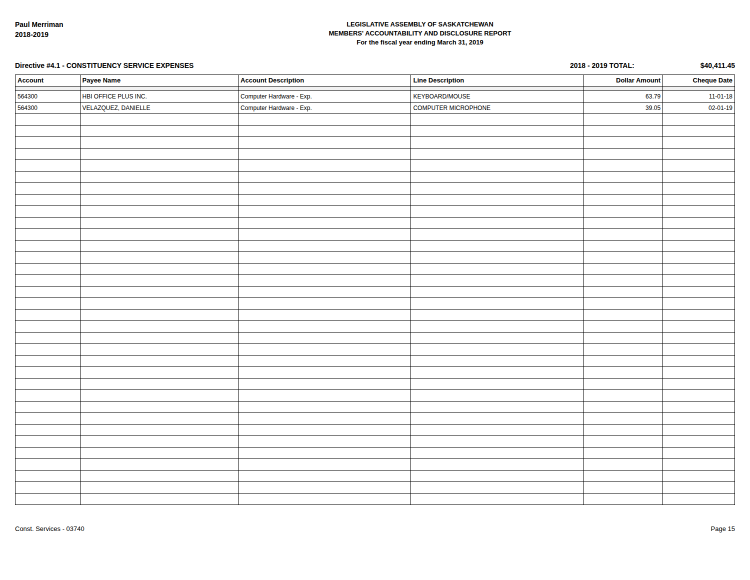Paul Merriman
2018-2019
LEGISLATIVE ASSEMBLY OF SASKATCHEWAN
MEMBERS' ACCOUNTABILITY AND DISCLOSURE REPORT
For the fiscal year ending March 31, 2019
Directive #4.1 - CONSTITUENCY SERVICE EXPENSES
2018 - 2019 TOTAL: $40,411.45
| Account | Payee Name | Account Description | Line Description | Dollar Amount | Cheque Date |
| --- | --- | --- | --- | --- | --- |
| 564300 | HBI OFFICE PLUS INC. | Computer Hardware - Exp. | KEYBOARD/MOUSE | 63.79 | 11-01-18 |
| 564300 | VELAZQUEZ, DANIELLE | Computer Hardware - Exp. | COMPUTER MICROPHONE | 39.05 | 02-01-19 |
Const. Services - 03740
Page 15